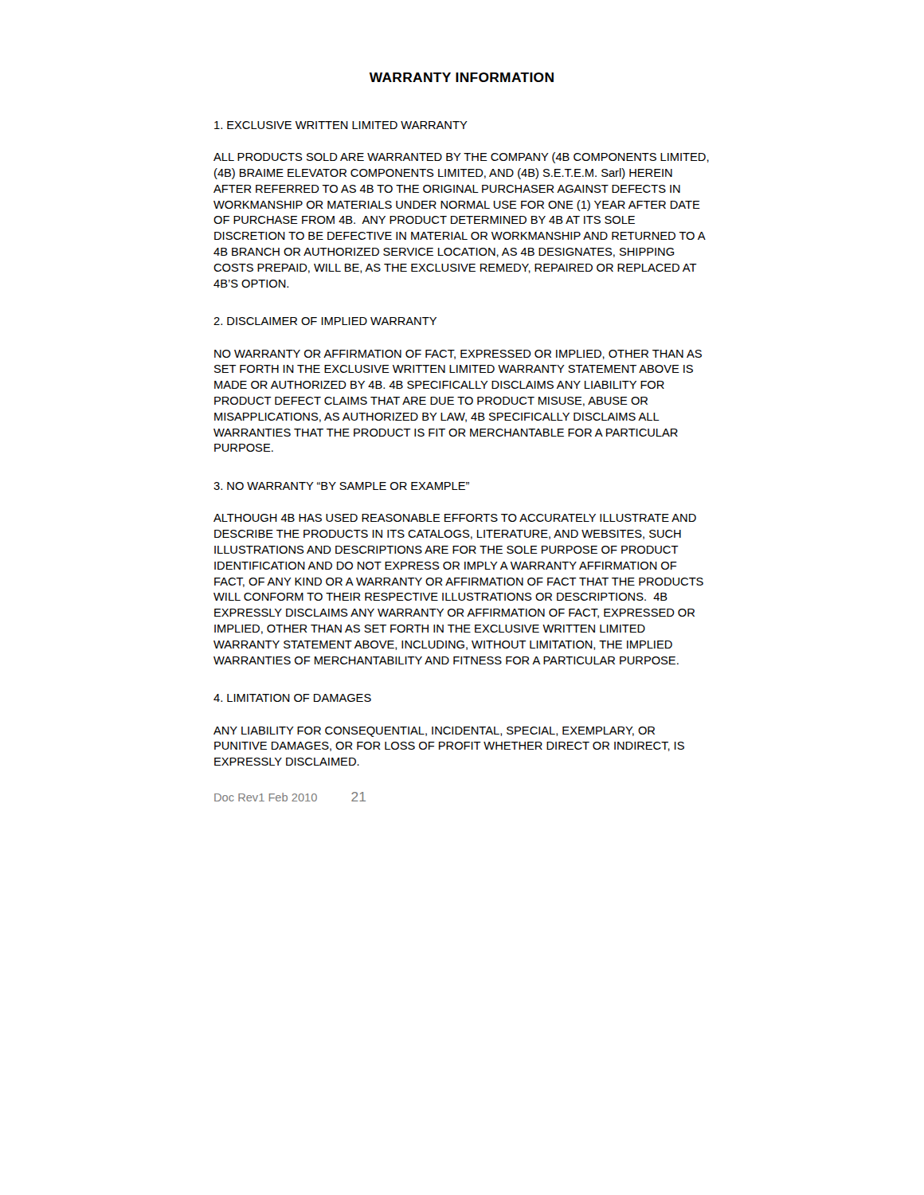WARRANTY INFORMATION
1. Exclusive written limited warranty
ALL PRODUCTS SOLD ARE WARRANTED BY THE COMPANY (4B COMPONENTS LIMITED, (4B) BRAIME ELEVATOR COMPONENTS LIMITED, AND (4B) S.E.T.E.M. Sarl) HEREIN AFTER REFERRED TO AS 4B TO THE ORIGINAL PURCHASER AGAINST DEFECTS IN WORKMANSHIP OR MATERIALS UNDER NORMAL USE FOR ONE (1) YEAR AFTER DATE OF PURCHASE FROM 4B. ANY PRODUCT DETERMINED BY 4B AT ITS SOLE DISCRETION TO BE DEFECTIVE IN MATERIAL OR WORKMANSHIP AND RETURNED TO A 4B BRANCH OR AUTHORIZED SERVICE LOCATION, AS 4B DESIGNATES, SHIPPING COSTS PREPAID, WILL BE, AS THE EXCLUSIVE REMEDY, REPAIRED OR REPLACED AT 4B’S OPTION.
2. Disclaimer of implied warranty
NO WARRANTY OR AFFIRMATION OF FACT, EXPRESSED OR IMPLIED, OTHER THAN AS SET FORTH IN THE EXCLUSIVE WRITTEN LIMITED WARRANTY STATEMENT ABOVE IS MADE OR AUTHORIZED BY 4B. 4B SPECIFICALLY DISCLAIMS ANY LIABILITY FOR PRODUCT DEFECT CLAIMS THAT ARE DUE TO PRODUCT MISUSE, ABUSE OR MISAPPLICATIONS, AS AUTHORIZED BY LAW, 4B SPECIFICALLY DISCLAIMS ALL WARRANTIES THAT THE PRODUCT IS FIT OR MERCHANTABLE FOR A PARTICULAR PURPOSE.
3. No warranty “by sample or example”
ALTHOUGH 4B HAS USED REASONABLE EFFORTS TO ACCURATELY ILLUSTRATE AND DESCRIBE THE PRODUCTS IN ITS CATALOGS, LITERATURE, AND WEBSITES, SUCH ILLUSTRATIONS AND DESCRIPTIONS ARE FOR THE SOLE PURPOSE OF PRODUCT IDENTIFICATION AND DO NOT EXPRESS OR IMPLY A WARRANTY AFFIRMATION OF FACT, OF ANY KIND OR A WARRANTY OR AFFIRMATION OF FACT THAT THE PRODUCTS WILL CONFORM TO THEIR RESPECTIVE ILLUSTRATIONS OR DESCRIPTIONS. 4B EXPRESSLY DISCLAIMS ANY WARRANTY OR AFFIRMATION OF FACT, EXPRESSED OR IMPLIED, OTHER THAN AS SET FORTH IN THE EXCLUSIVE WRITTEN LIMITED WARRANTY STATEMENT ABOVE, INCLUDING, WITHOUT LIMITATION, THE IMPLIED WARRANTIES OF MERCHANTABILITY AND FITNESS FOR A PARTICULAR PURPOSE.
4. Limitation of damages
ANY LIABILITY FOR CONSEQUENTIAL, INCIDENTAL, SPECIAL, EXEMPLARY, OR PUNITIVE DAMAGES, OR FOR LOSS OF PROFIT WHETHER DIRECT OR INDIRECT, IS EXPRESSLY DISCLAIMED.
Doc Rev1 Feb 2010 21